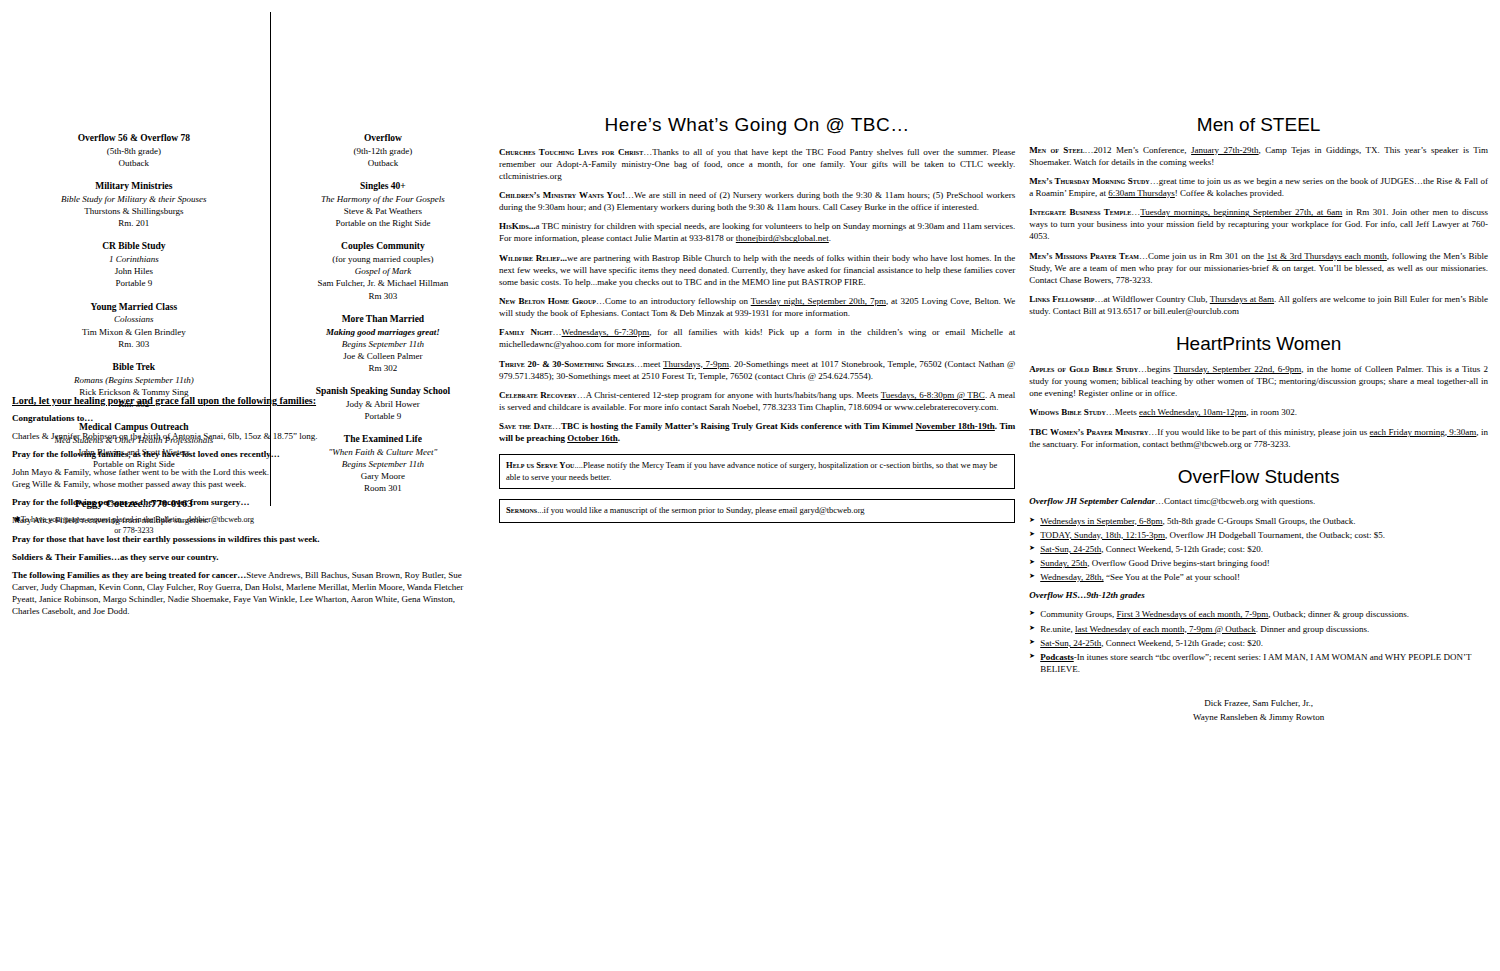Overflow 56 & Overflow 78
(5th-8th grade)
Outback
Military Ministries
Bible Study for Military & their Spouses
Thurstons & Shillingsburgs
Rm. 201
CR Bible Study
1 Corinthians
John Hiles
Portable 9
Young Married Class
Colossians
Tim Mixon & Glen Brindley
Rm. 303
Bible Trek
Romans (Begins September 11th)
Rick Erickson & Tommy Sing
Rm. 302
Medical Campus Outreach
Med Students & Other Health Professionals
John Blevins and Scott Wieters
Portable on Right Side
Peggy Coetzee...770-0163
✱To have your prayer request placed in the Bulletin...debbier@tbcweb.org or 778-3233
Overflow
(9th-12th grade)
Outback
Singles 40+
The Harmony of the Four Gospels
Steve & Pat Weathers
Portable on the Right Side
Couples Community
(for young married couples)
Gospel of Mark
Sam Fulcher, Jr. & Michael Hillman
Rm 303
More Than Married
Making good marriages great!
Begins September 11th
Joe & Colleen Palmer
Rm 302
Spanish Speaking Sunday School
Jody & Abril Hower
Portable 9
The Examined Life
"When Faith & Culture Meet"
Begins September 11th
Gary Moore
Room 301
Here’s What’s Going On @ TBC…
Churches Touching Lives for Christ…Thanks to all of you that have kept the TBC Food Pantry shelves full over the summer. Please remember our Adopt-A-Family ministry-One bag of food, once a month, for one family. Your gifts will be taken to CTLC weekly. ctlcministries.org
Children’s Ministry Wants You!…We are still in need of (2) Nursery workers during both the 9:30 & 11am hours; (5) PreSchool workers during the 9:30am hour; and (3) Elementary workers during both the 9:30 & 11am hours. Call Casey Burke in the office if interested.
HisKids... a TBC ministry for children with special needs, are looking for volunteers to help on Sunday mornings at 9:30am and 11am services. For more information, please contact Julie Martin at 933-8178 or thonejbird@sbcglobal.net.
Wildfire Relief... we are partnering with Bastrop Bible Church to help with the needs of folks within their body who have lost homes. In the next few weeks, we will have specific items they need donated. Currently, they have asked for financial assistance to help these families cover some basic costs. To help...make you checks out to TBC and in the MEMO line put BASTROP FIRE.
New Belton Home Group…Come to an introductory fellowship on Tuesday night, September 20th, 7pm, at 3205 Loving Cove, Belton. We will study the book of Ephesians. Contact Tom & Deb Minzak at 939-1931 for more information.
Family Night…Wednesdays, 6-7:30pm, for all families with kids! Pick up a form in the children’s wing or email Michelle at michelledawnc@yahoo.com for more information.
Thrive 20- & 30-Something Singles…meet Thursdays, 7-9pm. 20-Somethings meet at 1017 Stonebrook, Temple, 76502 (Contact Nathan @ 979.571.3485); 30-Somethings meet at 2510 Forest Tr, Temple, 76502 (contact Chris @ 254.624.7554).
Celebrate Recovery…A Christ-centered 12-step program for anyone with hurts/habits/hang ups. Meets Tuesdays, 6-8:30pm @ TBC. A meal is served and childcare is available. For more info contact Sarah Noebel, 778.3233 Tim Chaplin, 718.6094 or www.celebraterecovery.com.
Save the Date…TBC is hosting the Family Matter’s Raising Truly Great Kids conference with Tim Kimmel November 18th-19th. Tim will be preaching October 16th.
Help us Serve You....Please notify the Mercy Team if you have advance notice of surgery, hospitalization or c-section births, so that we may be able to serve your needs better.
Sermons...if you would like a manuscript of the sermon prior to Sunday, please email garyd@tbcweb.org
Men of STEEL
Men of Steel…2012 Men’s Conference, January 27th-29th, Camp Tejas in Giddings, TX. This year’s speaker is Tim Shoemaker. Watch for details in the coming weeks!
Men’s Thursday Morning Study…great time to join us as we begin a new series on the book of JUDGES…the Rise & Fall of a Roamin’ Empire, at 6:30am Thursdays! Coffee & kolaches provided.
Integrate Business Temple…Tuesday mornings, beginning September 27th, at 6am in Rm 301. Join other men to discuss ways to turn your business into your mission field by recapturing your workplace for God. For info, call Jeff Lawyer at 760-4053.
Men’s Missions Prayer Team…Come join us in Rm 301 on the 1st & 3rd Thursdays each month, following the Men’s Bible Study, We are a team of men who pray for our missionaries-brief & on target. You’ll be blessed, as well as our missionaries. Contact Chase Bowers, 778-3233.
Links Fellowship…at Wildflower Country Club, Thursdays at 8am. All golfers are welcome to join Bill Euler for men’s Bible study. Contact Bill at 913.6517 or bill.euler@ourclub.com
HeartPrints Women
Apples of Gold Bible Study…begins Thursday, September 22nd, 6-9pm, in the home of Colleen Palmer. This is a Titus 2 study for young women; biblical teaching by other women of TBC; mentoring/discussion groups; share a meal together-all in one evening! Register online or in office.
Widows Bible Study…Meets each Wednesday, 10am-12pm, in room 302.
TBC Women’s Prayer Ministry…If you would like to be part of this ministry, please join us each Friday morning, 9:30am, in the sanctuary. For information, contact bethm@tbcweb.org or 778-3233.
OverFlow Students
Overflow JH September Calendar…Contact timc@tbcweb.org with questions.
Wednesdays in September, 6-8pm, 5th-8th grade C-Groups Small Groups, the Outback.
TODAY, Sunday, 18th, 12:15-3pm, Overflow JH Dodgeball Tournament, the Outback; cost: $5.
Sat-Sun, 24-25th, Connect Weekend, 5-12th Grade; cost: $20.
Sunday, 25th, Overflow Good Drive begins-start bringing food!
Wednesday, 28th, “See You at the Pole” at your school!
Overflow HS…9th-12th grades
Community Groups, First 3 Wednesdays of each month, 7-9pm, Outback; dinner & group discussions.
Re.unite, last Wednesday of each month, 7-9pm @ Outback. Dinner and group discussions.
Sat-Sun, 24-25th, Connect Weekend, 5-12th Grade; cost: $20.
Podcasts-In itunes store search “tbc overflow”; recent series: I AM MAN, I AM WOMAN and WHY PEOPLE DON’T BELIEVE.
Dick Frazee, Sam Fulcher, Jr.,
Wayne Ransleben & Jimmy Rowton
Lord, let your healing power and grace fall upon the following families:
Congratulations to…
Charles & Jennifer Robinson on the birth of Antonia Sanai, 6lb, 15oz & 18.75” long.
Pray for the following families, as they have lost loved ones recently…
John Mayo & Family, whose father went to be with the Lord this week.
Greg Wille & Family, whose mother passed away this past week.
Pray for the following persons as they recover from surgery…
Mary Alice Fifield recovering from multiple surgeries.
Pray for those that have lost their earthly possessions in wildfires this past week.
Soldiers & Their Families…as they serve our country.
The following Families as they are being treated for cancer…Steve Andrews, Bill Bachus, Susan Brown, Roy Butler, Sue Carver, Judy Chapman, Kevin Conn, Clay Fulcher, Roy Guerra, Dan Holst, Marlene Merillat, Merlin Moore, Wanda Fletcher Pyeatt, Janice Robinson, Margo Schindler, Nadie Shoemake, Faye Van Winkle, Lee Wharton, Aaron White, Gena Winston, Charles Casebolt, and Joe Dodd.